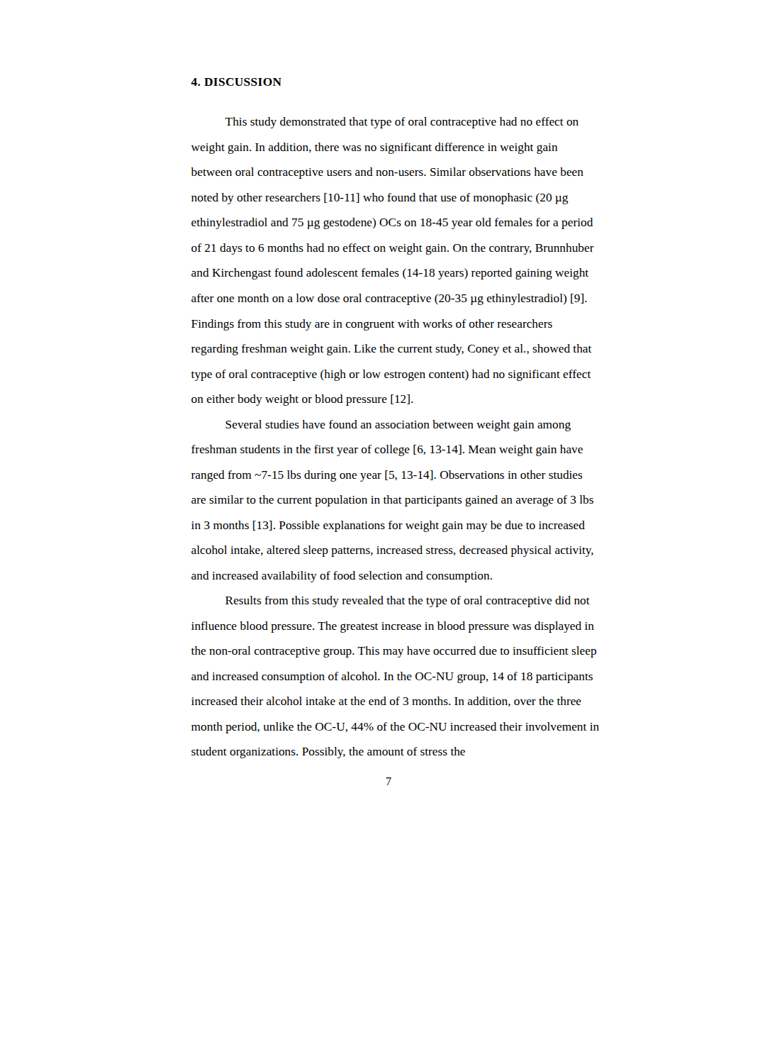4. DISCUSSION
This study demonstrated that type of oral contraceptive had no effect on weight gain. In addition, there was no significant difference in weight gain between oral contraceptive users and non-users. Similar observations have been noted by other researchers [10-11] who found that use of monophasic (20 µg ethinylestradiol and 75 µg gestodene) OCs on 18-45 year old females for a period of 21 days to 6 months had no effect on weight gain. On the contrary, Brunnhuber and Kirchengast found adolescent females (14-18 years) reported gaining weight after one month on a low dose oral contraceptive (20-35 µg ethinylestradiol) [9]. Findings from this study are in congruent with works of other researchers regarding freshman weight gain. Like the current study, Coney et al., showed that type of oral contraceptive (high or low estrogen content) had no significant effect on either body weight or blood pressure [12].
Several studies have found an association between weight gain among freshman students in the first year of college [6, 13-14]. Mean weight gain have ranged from ~7-15 lbs during one year [5, 13-14]. Observations in other studies are similar to the current population in that participants gained an average of 3 lbs in 3 months [13]. Possible explanations for weight gain may be due to increased alcohol intake, altered sleep patterns, increased stress, decreased physical activity, and increased availability of food selection and consumption.
Results from this study revealed that the type of oral contraceptive did not influence blood pressure. The greatest increase in blood pressure was displayed in the non-oral contraceptive group. This may have occurred due to insufficient sleep and increased consumption of alcohol. In the OC-NU group, 14 of 18 participants increased their alcohol intake at the end of 3 months. In addition, over the three month period, unlike the OC-U, 44% of the OC-NU increased their involvement in student organizations. Possibly, the amount of stress the
7